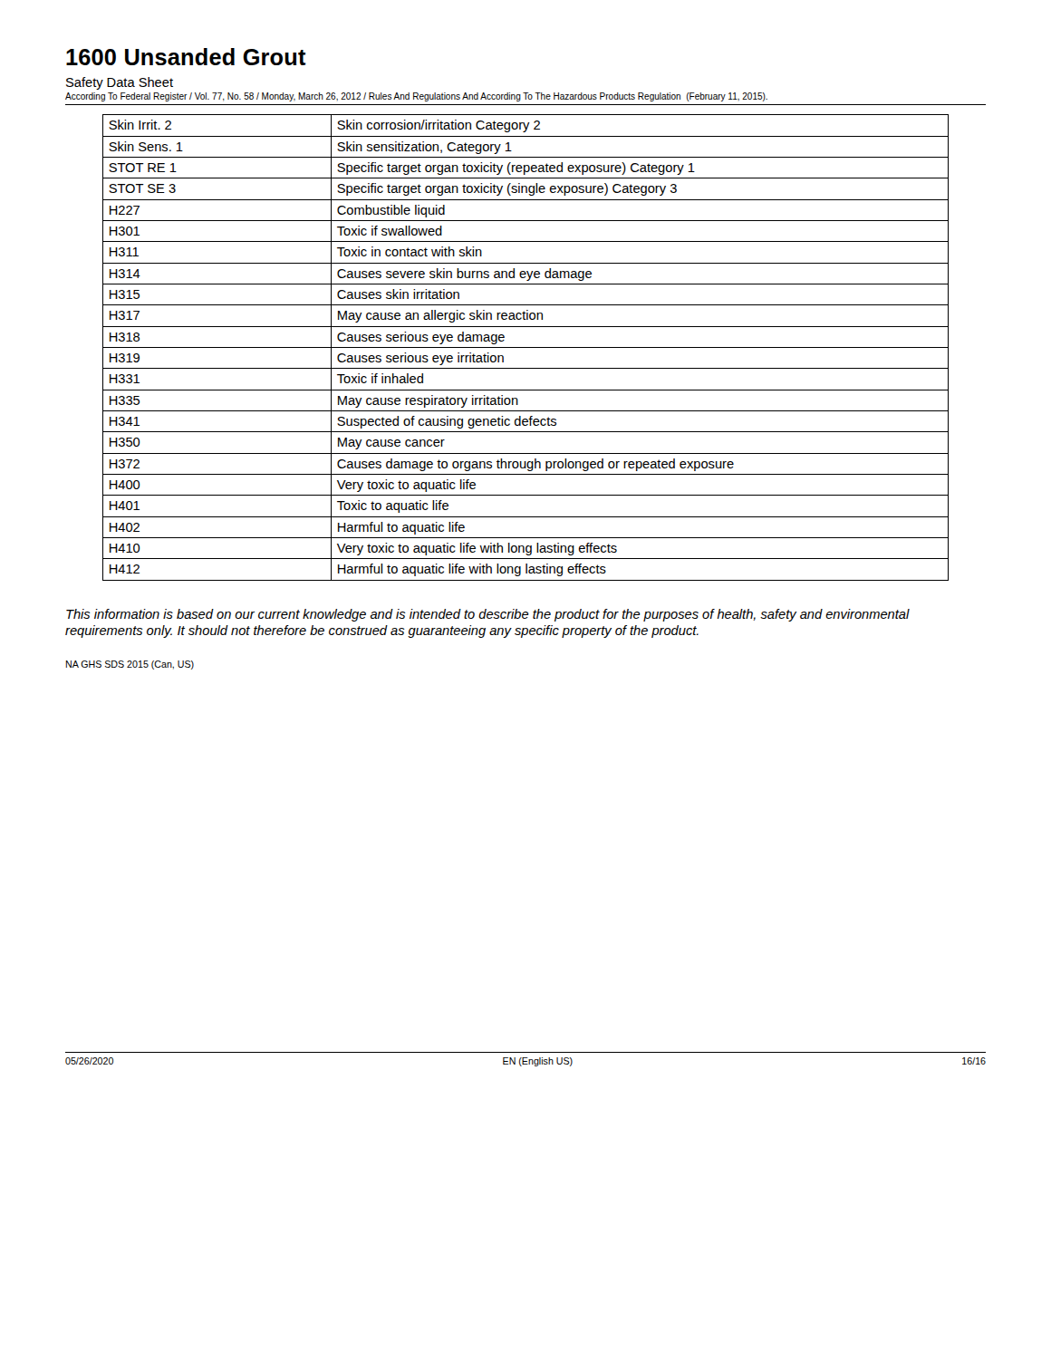1600 Unsanded Grout
Safety Data Sheet
According To Federal Register / Vol. 77, No. 58 / Monday, March 26, 2012 / Rules And Regulations And According To The Hazardous Products Regulation (February 11, 2015).
| Skin Irrit. 2 | Skin corrosion/irritation Category 2 |
| Skin Sens. 1 | Skin sensitization, Category 1 |
| STOT RE 1 | Specific target organ toxicity (repeated exposure) Category 1 |
| STOT SE 3 | Specific target organ toxicity (single exposure) Category 3 |
| H227 | Combustible liquid |
| H301 | Toxic if swallowed |
| H311 | Toxic in contact with skin |
| H314 | Causes severe skin burns and eye damage |
| H315 | Causes skin irritation |
| H317 | May cause an allergic skin reaction |
| H318 | Causes serious eye damage |
| H319 | Causes serious eye irritation |
| H331 | Toxic if inhaled |
| H335 | May cause respiratory irritation |
| H341 | Suspected of causing genetic defects |
| H350 | May cause cancer |
| H372 | Causes damage to organs through prolonged or repeated exposure |
| H400 | Very toxic to aquatic life |
| H401 | Toxic to aquatic life |
| H402 | Harmful to aquatic life |
| H410 | Very toxic to aquatic life with long lasting effects |
| H412 | Harmful to aquatic life with long lasting effects |
This information is based on our current knowledge and is intended to describe the product for the purposes of health, safety and environmental requirements only. It should not therefore be construed as guaranteeing any specific property of the product.
NA GHS SDS 2015 (Can, US)
05/26/2020 EN (English US) 16/16